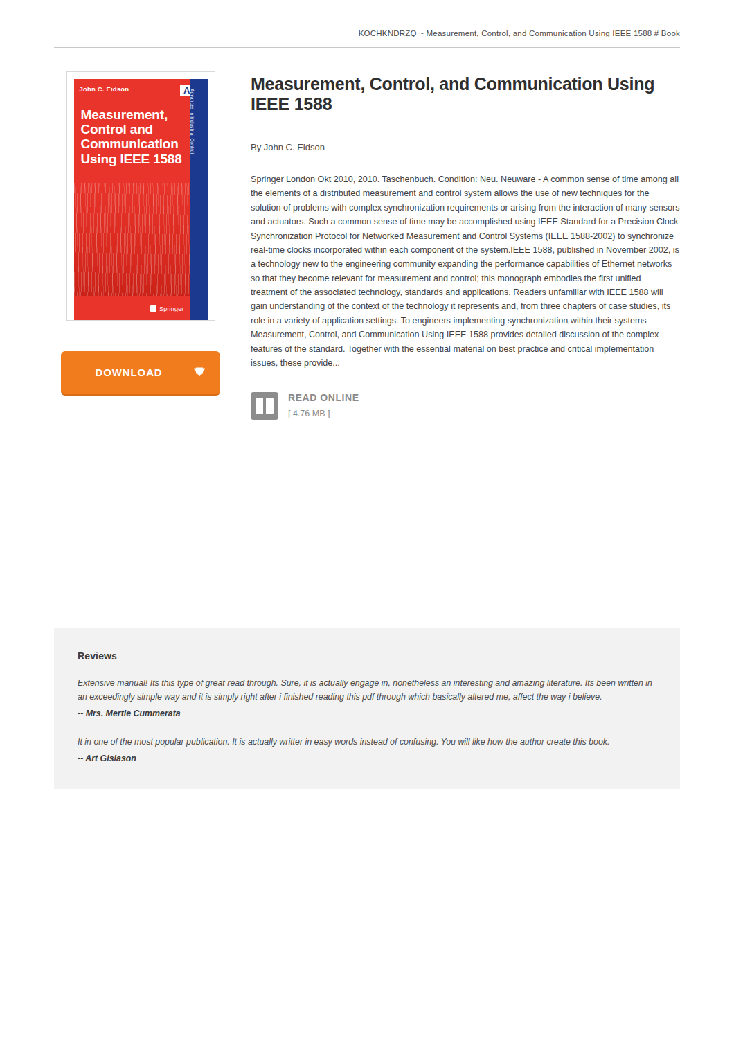KOCHKNDRZQ ~ Measurement, Control, and Communication Using IEEE 1588 # Book
Advances in Industrial Control
John C. Eidson
AIC
Measurement,
Control and
Communication
Using IEEE 1588
Springer
DOWNLOAD
Measurement, Control, and Communication Using IEEE 1588
By John C. Eidson
Springer London Okt 2010, 2010. Taschenbuch. Condition: Neu. Neuware - A common sense of time among all the elements of a distributed measurement and control system allows the use of new techniques for the solution of problems with complex synchronization requirements or arising from the interaction of many sensors and actuators. Such a common sense of time may be accomplished using IEEE Standard for a Precision Clock Synchronization Protocol for Networked Measurement and Control Systems (IEEE 1588-2002) to synchronize real-time clocks incorporated within each component of the system.IEEE 1588, published in November 2002, is a technology new to the engineering community expanding the performance capabilities of Ethernet networks so that they become relevant for measurement and control; this monograph embodies the first unified treatment of the associated technology, standards and applications. Readers unfamiliar with IEEE 1588 will gain understanding of the context of the technology it represents and, from three chapters of case studies, its role in a variety of application settings. To engineers implementing synchronization within their systems Measurement, Control, and Communication Using IEEE 1588 provides detailed discussion of the complex features of the standard. Together with the essential material on best practice and critical implementation issues, these provide...
READ ONLINE
[ 4.76 MB ]
Reviews
Extensive manual! Its this type of great read through. Sure, it is actually engage in, nonetheless an interesting and amazing literature. Its been written in an exceedingly simple way and it is simply right after i finished reading this pdf through which basically altered me, affect the way i believe.
-- Mrs. Mertie Cummerata
It in one of the most popular publication. It is actually writter in easy words instead of confusing. You will like how the author create this book.
-- Art Gislason